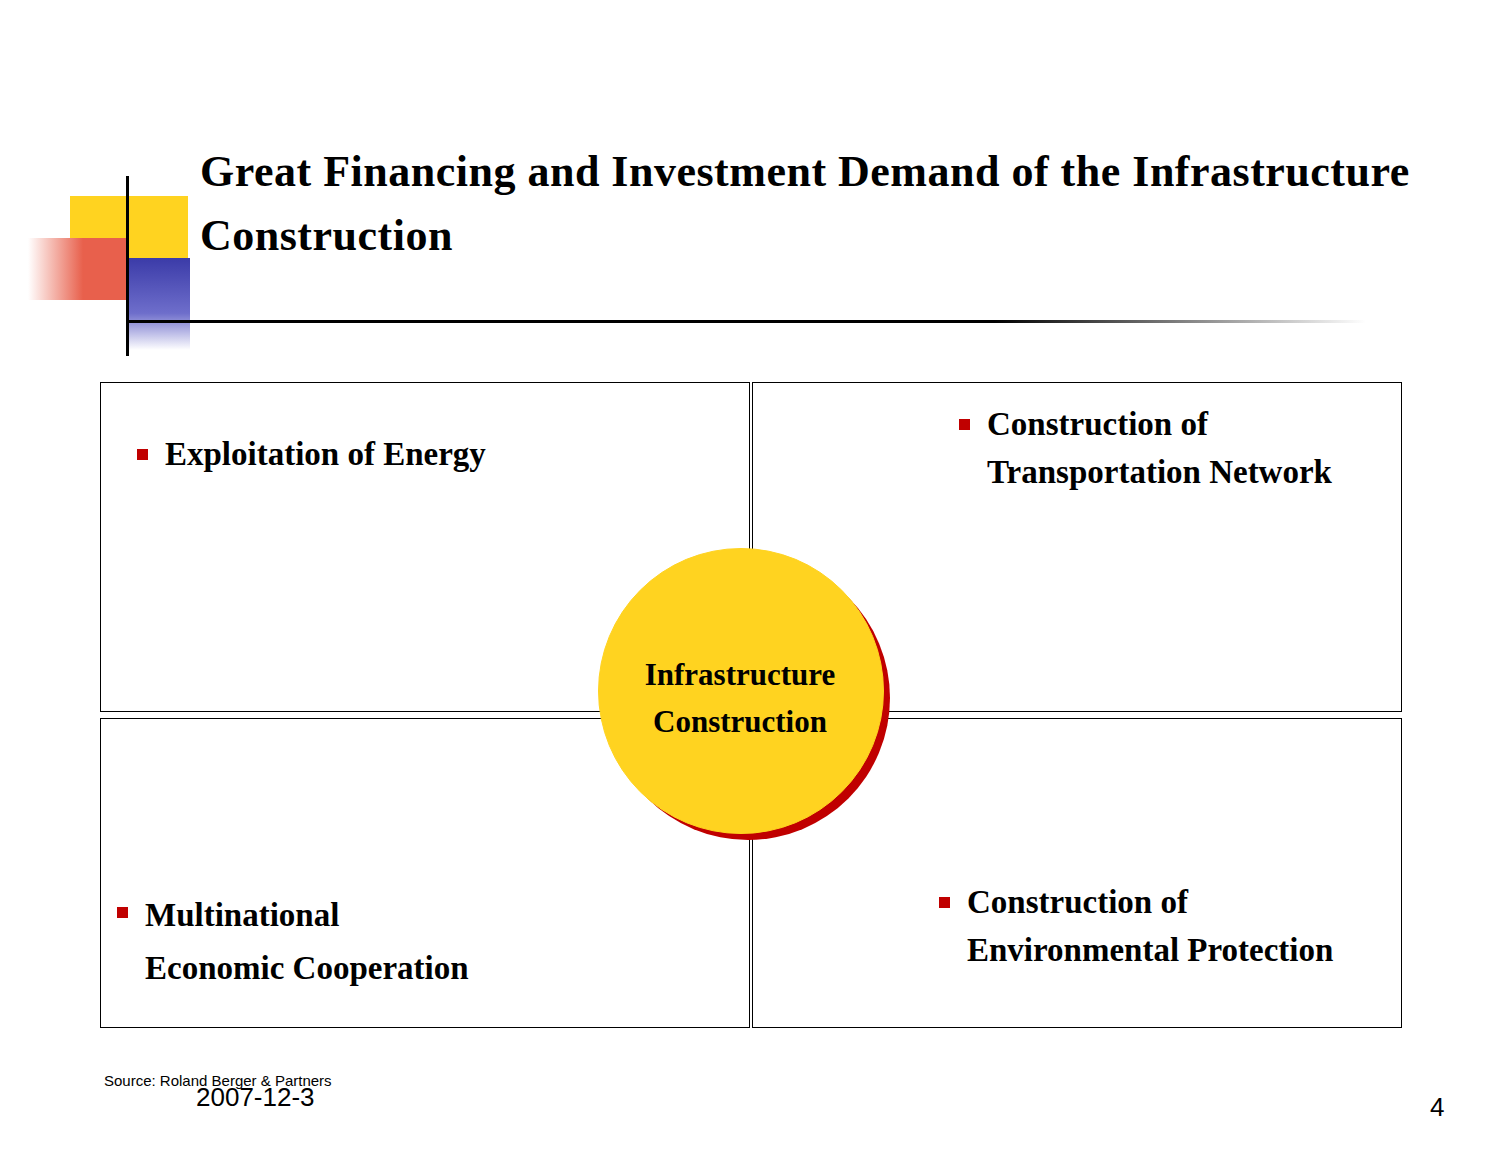Great Financing and Investment Demand of the Infrastructure Construction
Exploitation of Energy
Construction of Transportation Network
Multinational
Economic Cooperation
Construction of Environmental Protection
Infrastructure
Construction
Source: Roland Berger & Partners
2007-12-3
4